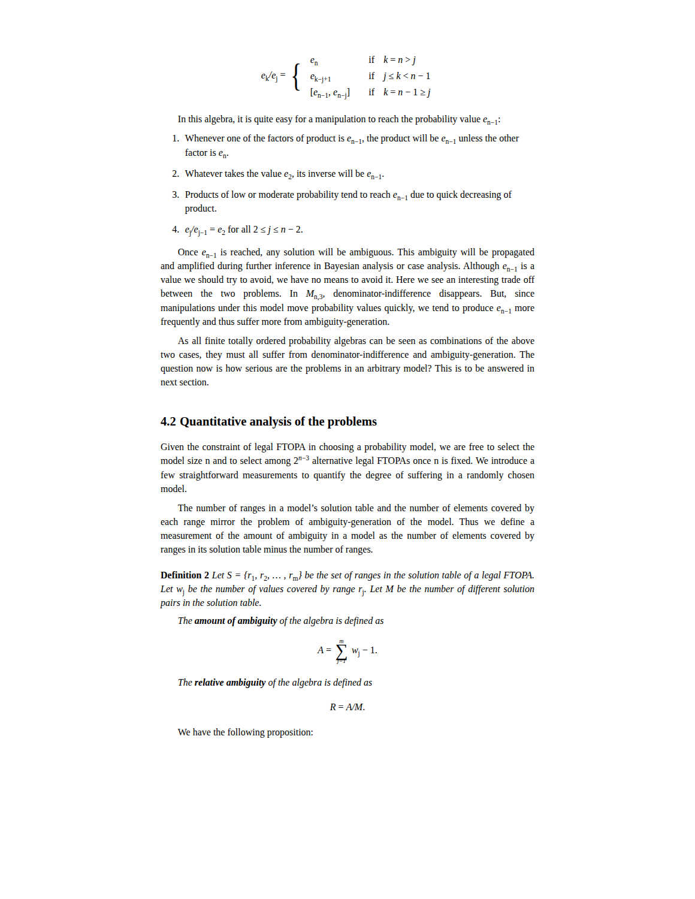ek/ej = {
| e n | if | k = n > j |
| e k−j+1 | if | j ≤ k < n − 1 |
| [ e n−1 , e n−j ] | if | k = n − 1 ≥ j |
In this algebra, it is quite easy for a manipulation to reach the probability value en−1:
Whenever one of the factors of product is en−1, the product will be en−1 unless the other factor is en.
Whatever takes the value e2, its inverse will be en−1.
Products of low or moderate probability tend to reach en−1 due to quick decreasing of product.
ej/ej−1 = e2 for all 2 ≤ j ≤ n − 2.
Once en−1 is reached, any solution will be ambiguous. This ambiguity will be propagated and amplified during further inference in Bayesian analysis or case analysis. Although en−1 is a value we should try to avoid, we have no means to avoid it. Here we see an interesting trade off between the two problems. In Mn,3, denominator-indifference disappears. But, since manipulations under this model move probability values quickly, we tend to produce en−1 more frequently and thus suffer more from ambiguity-generation.
As all finite totally ordered probability algebras can be seen as combinations of the above two cases, they must all suffer from denominator-indifference and ambiguity-generation. The question now is how serious are the problems in an arbitrary model? This is to be answered in next section.
4.2 Quantitative analysis of the problems
Given the constraint of legal FTOPA in choosing a probability model, we are free to select the model size n and to select among 2n−3 alternative legal FTOPAs once n is fixed. We introduce a few straightforward measurements to quantify the degree of suffering in a randomly chosen model.
The number of ranges in a model’s solution table and the number of elements covered by each range mirror the problem of ambiguity-generation of the model. Thus we define a measurement of the amount of ambiguity in a model as the number of elements covered by ranges in its solution table minus the number of ranges.
Definition 2 Let S = {r1, r2, … , rm} be the set of ranges in the solution table of a legal FTOPA. Let wj be the number of values covered by range rj. Let M be the number of different solution pairs in the solution table.
The amount of ambiguity of the algebra is defined as
A = m ∑ j=1 wj − 1.
The relative ambiguity of the algebra is defined as
R = A/M.
We have the following proposition: